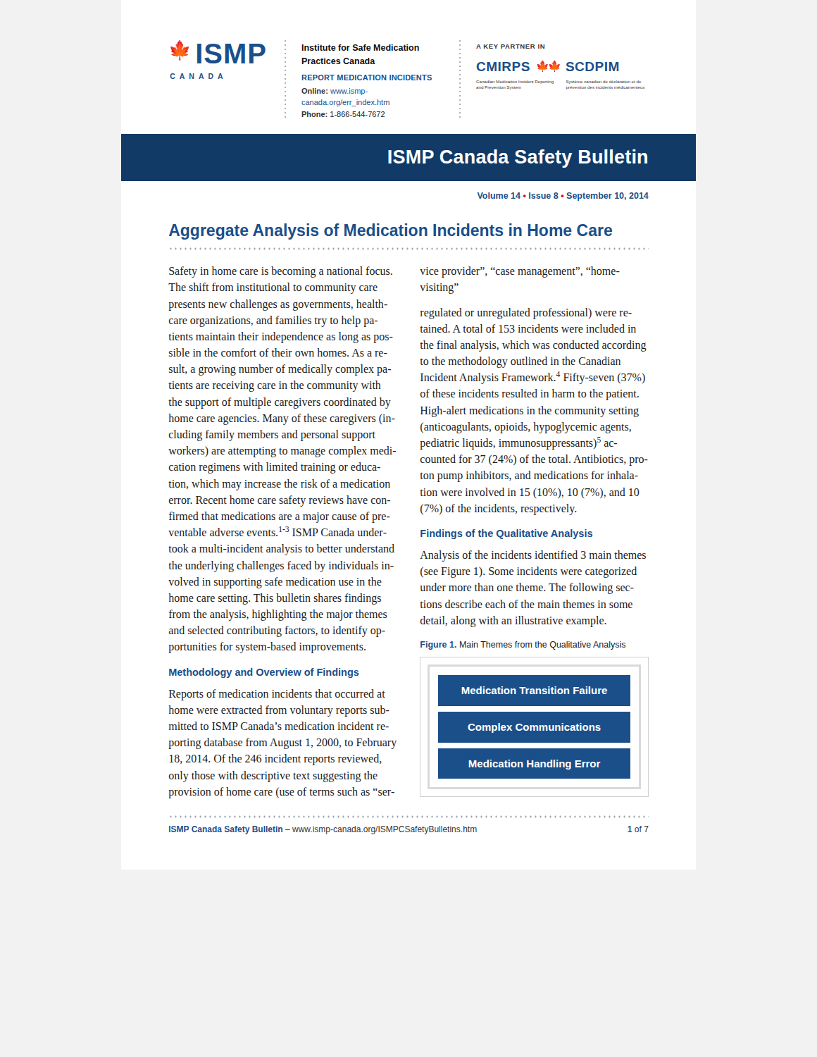🍁 ISMP
CANADA
Institute for Safe Medication Practices Canada
REPORT MEDICATION INCIDENTS
Online: www.ismp-canada.org/err_index.htm
Phone: 1-866-544-7672
A KEY PARTNER IN
CMIRPS 🍁🍁 SCDPIM
Canadian Medication Incident Reporting and Prevention System
Système canadien de déclaration et de prévention des incidents médicamenteux
ISMP Canada Safety Bulletin
Volume 14 • Issue 8 • September 10, 2014
Aggregate Analysis of Medication Incidents in Home Care
Safety in home care is becoming a national focus. The shift from institutional to community care presents new challenges as governments, healthcare organizations, and families try to help patients maintain their independence as long as possible in the comfort of their own homes. As a result, a growing number of medically complex patients are receiving care in the community with the support of multiple caregivers coordinated by home care agencies. Many of these caregivers (including family members and personal support workers) are attempting to manage complex medication regimens with limited training or education, which may increase the risk of a medication error. Recent home care safety reviews have confirmed that medications are a major cause of preventable adverse events.1-3 ISMP Canada undertook a multi-incident analysis to better understand the underlying challenges faced by individuals involved in supporting safe medication use in the home care setting. This bulletin shares findings from the analysis, highlighting the major themes and selected contributing factors, to identify opportunities for system-based improvements.
Methodology and Overview of Findings
Reports of medication incidents that occurred at home were extracted from voluntary reports submitted to ISMP Canada’s medication incident reporting database from August 1, 2000, to February 18, 2014. Of the 246 incident reports reviewed, only those with descriptive text suggesting the provision of home care (use of terms such as “service provider”, “case management”, “home-visiting”
regulated or unregulated professional) were retained. A total of 153 incidents were included in the final analysis, which was conducted according to the methodology outlined in the Canadian Incident Analysis Framework.4 Fifty-seven (37%) of these incidents resulted in harm to the patient. High-alert medications in the community setting (anticoagulants, opioids, hypoglycemic agents, pediatric liquids, immunosuppressants)5 accounted for 37 (24%) of the total. Antibiotics, proton pump inhibitors, and medications for inhalation were involved in 15 (10%), 10 (7%), and 10 (7%) of the incidents, respectively.
Findings of the Qualitative Analysis
Analysis of the incidents identified 3 main themes (see Figure 1). Some incidents were categorized under more than one theme. The following sections describe each of the main themes in some detail, along with an illustrative example.
Figure 1. Main Themes from the Qualitative Analysis
Medication Transition Failure
Complex Communications
Medication Handling Error
ISMP Canada Safety Bulletin – www.ismp-canada.org/ISMPCSafetyBulletins.htm
1 of 7